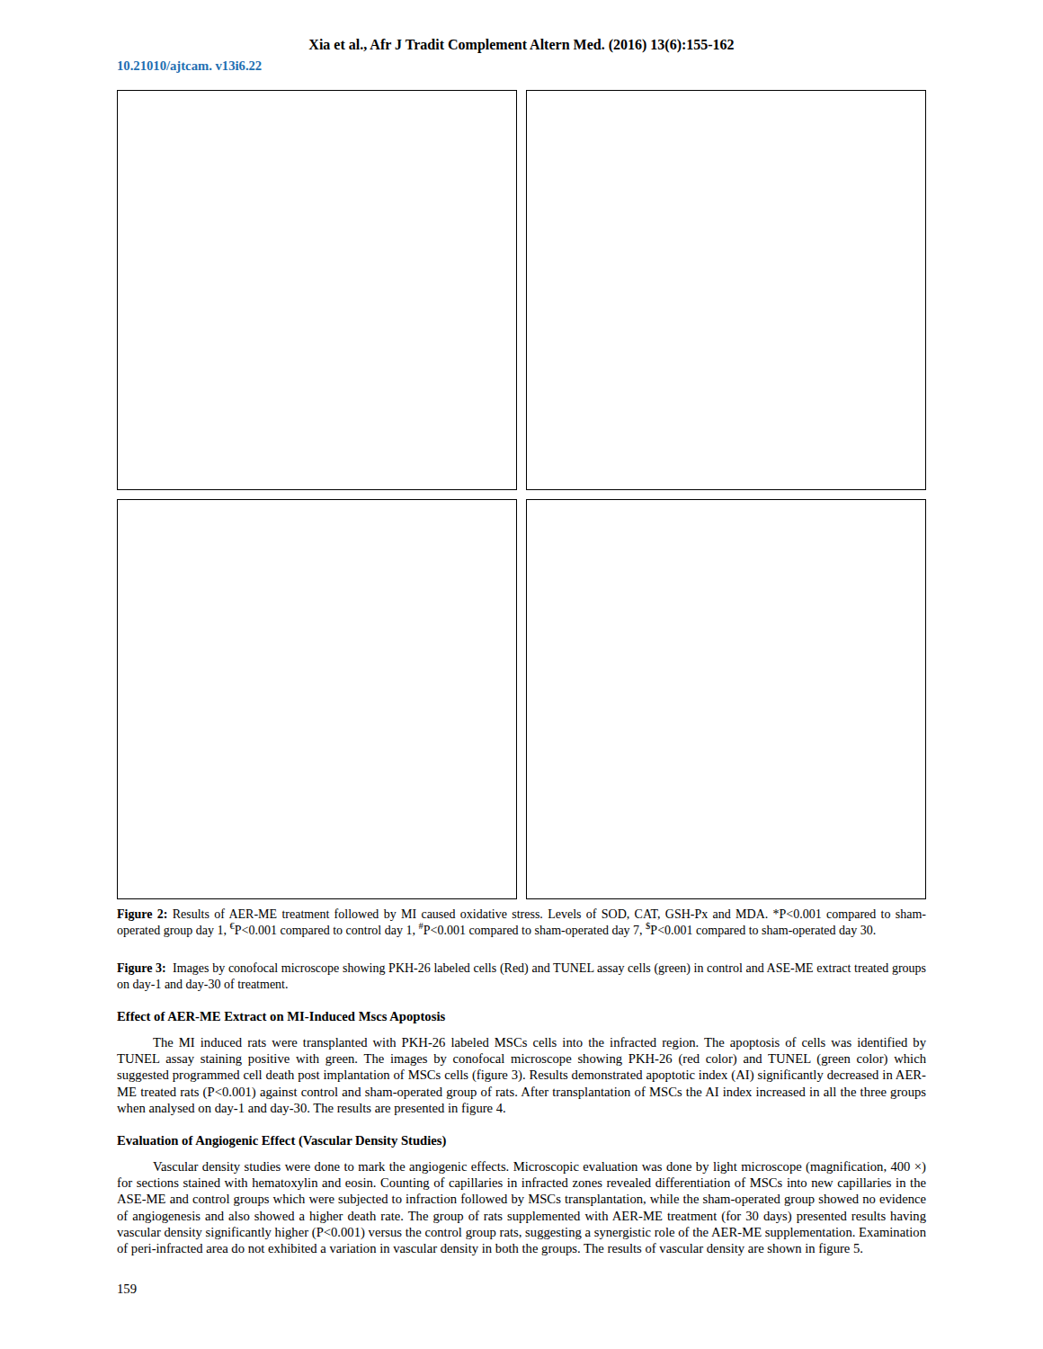Xia et al., Afr J Tradit Complement Altern Med. (2016) 13(6):155-162
10.21010/ajtcam. v13i6.22
Figure 2: Results of AER-ME treatment followed by MI caused oxidative stress. Levels of SOD, CAT, GSH-Px and MDA. *P<0.001 compared to sham-operated group day 1, €P<0.001 compared to control day 1, #P<0.001 compared to sham-operated day 7, $P<0.001 compared to sham-operated day 30.
Figure 3: Images by conofocal microscope showing PKH-26 labeled cells (Red) and TUNEL assay cells (green) in control and ASE-ME extract treated groups on day-1 and day-30 of treatment.
Effect of AER-ME Extract on MI-Induced Mscs Apoptosis
The MI induced rats were transplanted with PKH-26 labeled MSCs cells into the infracted region. The apoptosis of cells was identified by TUNEL assay staining positive with green. The images by conofocal microscope showing PKH-26 (red color) and TUNEL (green color) which suggested programmed cell death post implantation of MSCs cells (figure 3). Results demonstrated apoptotic index (AI) significantly decreased in AER-ME treated rats (P<0.001) against control and sham-operated group of rats. After transplantation of MSCs the AI index increased in all the three groups when analysed on day-1 and day-30. The results are presented in figure 4.
Evaluation of Angiogenic Effect (Vascular Density Studies)
Vascular density studies were done to mark the angiogenic effects. Microscopic evaluation was done by light microscope (magnification, 400 ×) for sections stained with hematoxylin and eosin. Counting of capillaries in infracted zones revealed differentiation of MSCs into new capillaries in the ASE-ME and control groups which were subjected to infraction followed by MSCs transplantation, while the sham-operated group showed no evidence of angiogenesis and also showed a higher death rate. The group of rats supplemented with AER-ME treatment (for 30 days) presented results having vascular density significantly higher (P<0.001) versus the control group rats, suggesting a synergistic role of the AER-ME supplementation. Examination of peri-infracted area do not exhibited a variation in vascular density in both the groups. The results of vascular density are shown in figure 5.
159